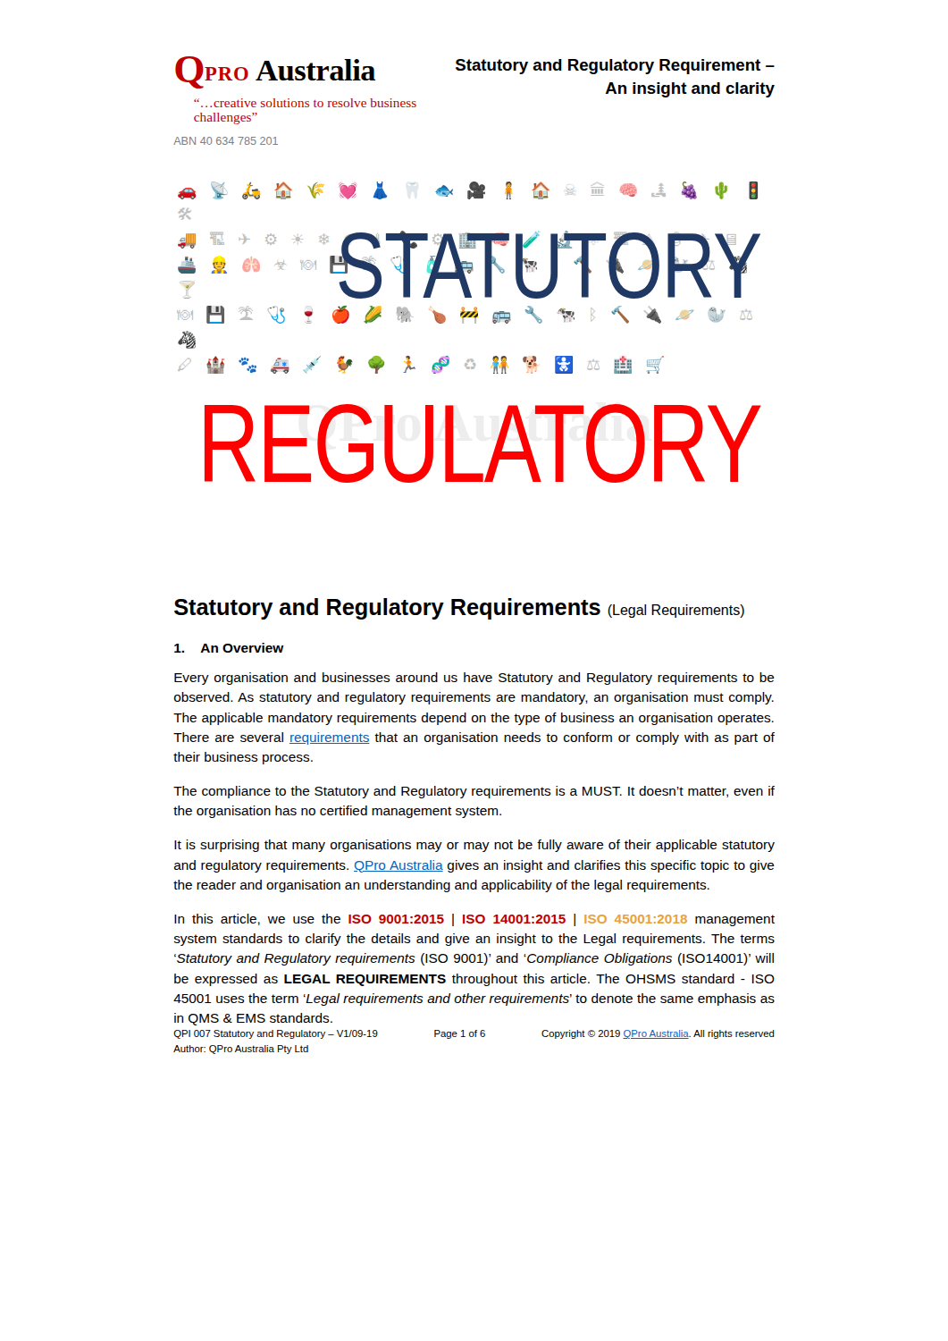QPRO Australia
“…creative solutions to resolve business challenges”
ABN 40 634 785 201
Statutory and Regulatory Requirement –
An insight and clarity
🚗 📡 🛵 🏠 🌾 💓 👗 🦷 🐟 🎥 🧍 🏠 ☠ 🏛 🧠 🏞 🍇 🌵 🚦 🛠
🚚 🏗 ✈ ⚙ ☀ ❄ ☂ 🌡 📞 ⚙ 🏢 🧠 🧪 🔬 ⚛ 🏗 ⚠ 🛢 ✈ 🖥
🚢 👷 🫁 ☣ 🍽 💾 🏝 🩺 🧴 🚌 🔧 🐄 ᛒ 🔨 🔌 🪐 🦭 ⚖ 🦓 🍸
🍽 💾 🏝 🩺 🍷 🍎 🌽 🐘 🍗 🚧 🚌 🔧 🐄 ᛒ 🔨 🔌 🪐 🦭 ⚖ 🦓
🖊 🏰 🐾 🚑 💉 🐓 🌳 🏃 🧬 ♻ 🧑‍🤝‍🧑 🐕 🚼 ⚖ 🏥 🛒
QPro Australia
STATUTORY &
REGULATORY
Statutory and Regulatory Requirements (Legal Requirements)
1. An Overview
Every organisation and businesses around us have Statutory and Regulatory requirements to be observed. As statutory and regulatory requirements are mandatory, an organisation must comply. The applicable mandatory requirements depend on the type of business an organisation operates. There are several requirements that an organisation needs to conform or comply with as part of their business process.
The compliance to the Statutory and Regulatory requirements is a MUST. It doesn’t matter, even if the organisation has no certified management system.
It is surprising that many organisations may or may not be fully aware of their applicable statutory and regulatory requirements. QPro Australia gives an insight and clarifies this specific topic to give the reader and organisation an understanding and applicability of the legal requirements.
In this article, we use the ISO 9001:2015 | ISO 14001:2015 | ISO 45001:2018 management system standards to clarify the details and give an insight to the Legal requirements. The terms ‘Statutory and Regulatory requirements (ISO 9001)’ and ‘Compliance Obligations (ISO14001)’ will be expressed as LEGAL REQUIREMENTS throughout this article. The OHSMS standard - ISO 45001 uses the term ‘Legal requirements and other requirements’ to denote the same emphasis as in QMS & EMS standards.
QPI 007 Statutory and Regulatory – V1/09-19
Author: QPro Australia Pty Ltd
Page 1 of 6
Copyright © 2019 QPro Australia. All rights reserved